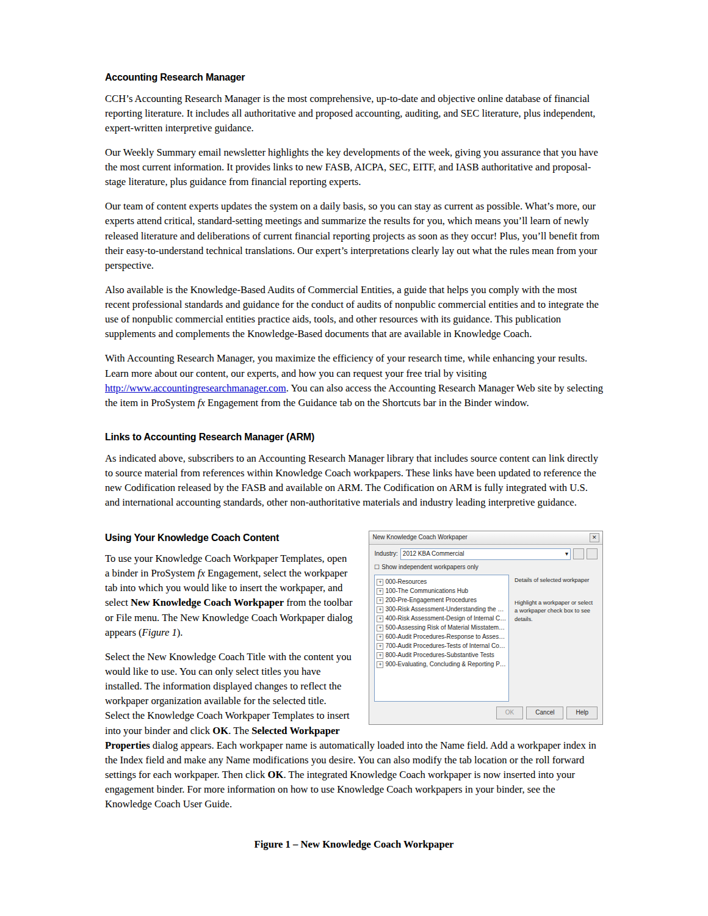Accounting Research Manager
CCH’s Accounting Research Manager is the most comprehensive, up-to-date and objective online database of financial reporting literature. It includes all authoritative and proposed accounting, auditing, and SEC literature, plus independent, expert-written interpretive guidance.
Our Weekly Summary email newsletter highlights the key developments of the week, giving you assurance that you have the most current information. It provides links to new FASB, AICPA, SEC, EITF, and IASB authoritative and proposal-stage literature, plus guidance from financial reporting experts.
Our team of content experts updates the system on a daily basis, so you can stay as current as possible. What’s more, our experts attend critical, standard-setting meetings and summarize the results for you, which means you’ll learn of newly released literature and deliberations of current financial reporting projects as soon as they occur! Plus, you’ll benefit from their easy-to-understand technical translations. Our expert’s interpretations clearly lay out what the rules mean from your perspective.
Also available is the Knowledge-Based Audits of Commercial Entities, a guide that helps you comply with the most recent professional standards and guidance for the conduct of audits of nonpublic commercial entities and to integrate the use of nonpublic commercial entities practice aids, tools, and other resources with its guidance. This publication supplements and complements the Knowledge-Based documents that are available in Knowledge Coach.
With Accounting Research Manager, you maximize the efficiency of your research time, while enhancing your results. Learn more about our content, our experts, and how you can request your free trial by visiting http://www.accountingresearchmanager.com. You can also access the Accounting Research Manager Web site by selecting the item in ProSystem fx Engagement from the Guidance tab on the Shortcuts bar in the Binder window.
Links to Accounting Research Manager (ARM)
As indicated above, subscribers to an Accounting Research Manager library that includes source content can link directly to source material from references within Knowledge Coach workpapers. These links have been updated to reference the new Codification released by the FASB and available on ARM. The Codification on ARM is fully integrated with U.S. and international accounting standards, other non-authoritative materials and industry leading interpretive guidance.
New Knowledge Coach Workpaper ✕
Industry: 2012 KBA Commercial▾
☐ Show independent workpapers only
+000-Resources
+100-The Communications Hub
+200-Pre-Engagement Procedures
+300-Risk Assessment-Understanding the Entity & Environment
+400-Risk Assessment-Design of Internal Controls
+500-Assessing Risk of Material Misstatement
+600-Audit Procedures-Response to Assessed Risks
+700-Audit Procedures-Tests of Internal Controls
+800-Audit Procedures-Substantive Tests
+900-Evaluating, Concluding & Reporting Procedures
Details of selected workpaper
Highlight a workpaper or select a workpaper check box to see details.
OK Cancel Help
Using Your Knowledge Coach Content
To use your Knowledge Coach Workpaper Templates, open a binder in ProSystem fx Engagement, select the workpaper tab into which you would like to insert the workpaper, and select New Knowledge Coach Workpaper from the toolbar or File menu. The New Knowledge Coach Workpaper dialog appears (Figure 1).
Select the New Knowledge Coach Title with the content you would like to use. You can only select titles you have installed. The information displayed changes to reflect the workpaper organization available for the selected title. Select the Knowledge Coach Workpaper Templates to insert into your binder and click OK. The Selected Workpaper Properties dialog appears. Each workpaper name is automatically loaded into the Name field. Add a workpaper index in the Index field and make any Name modifications you desire. You can also modify the tab location or the roll forward settings for each workpaper. Then click OK. The integrated Knowledge Coach workpaper is now inserted into your engagement binder. For more information on how to use Knowledge Coach workpapers in your binder, see the Knowledge Coach User Guide.
Figure 1 – New Knowledge Coach Workpaper